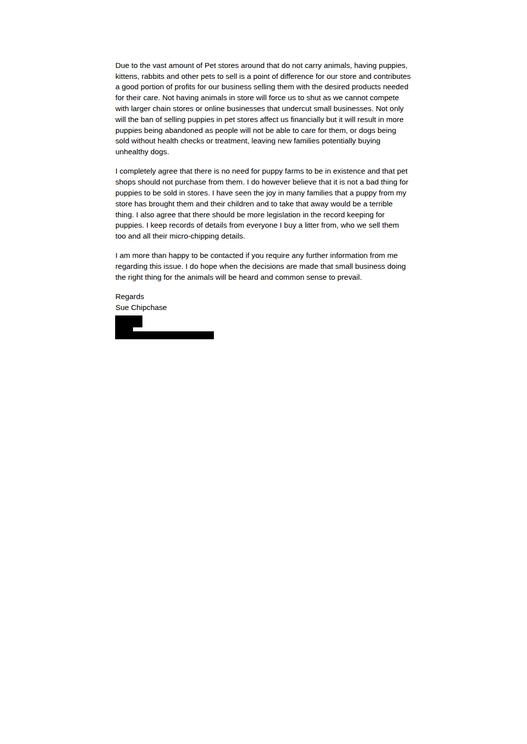Due to the vast amount of Pet stores around that do not carry animals, having puppies, kittens, rabbits and other pets to sell is a point of difference for our store and contributes a good portion of profits for our business selling them with the desired products needed for their care. Not having animals in store will force us to shut as we cannot compete with larger chain stores or online businesses that undercut small businesses. Not only will the ban of selling puppies in pet stores affect us financially but it will result in more puppies being abandoned as people will not be able to care for them, or dogs being sold without health checks or treatment, leaving new families potentially buying unhealthy dogs.
I completely agree that there is no need for puppy farms to be in existence and that pet shops should not purchase from them. I do however believe that it is not a bad thing for puppies to be sold in stores. I have seen the joy in many families that a puppy from my store has brought them and their children and to take that away would be a terrible thing. I also agree that there should be more legislation in the record keeping for puppies. I keep records of details from everyone I buy a litter from, who we sell them too and all their micro-chipping details.
I am more than happy to be contacted if you require any further information from me regarding this issue. I do hope when the decisions are made that small business doing the right thing for the animals will be heard and common sense to prevail.
Regards Sue Chipchase